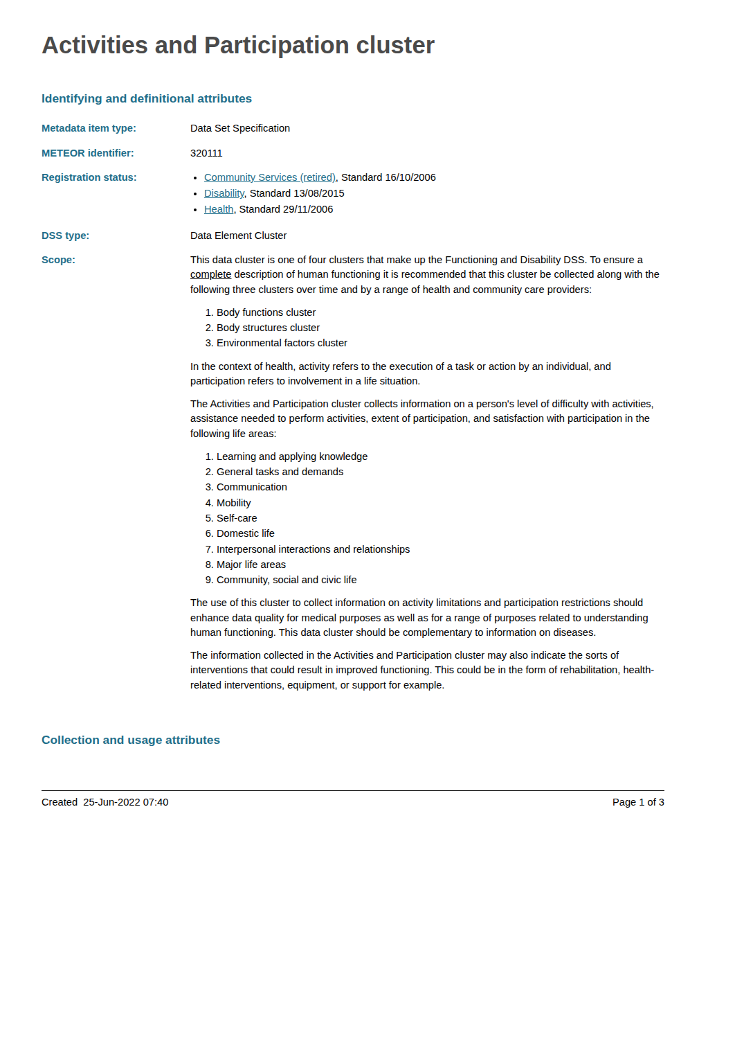Activities and Participation cluster
Identifying and definitional attributes
| Metadata item type: | Data Set Specification |
| METEOR identifier: | 320111 |
| Registration status: | Community Services (retired) , Standard 16/10/2006 Disability , Standard 13/08/2015 Health , Standard 29/11/2006 |
| DSS type: | Data Element Cluster |
| Scope: | This data cluster is one of four clusters that make up the Functioning and Disability DSS. To ensure a complete description of human functioning it is recommended that this cluster be collected along with the following three clusters over time and by a range of health and community care providers: Body functions cluster Body structures cluster Environmental factors cluster In the context of health, activity refers to the execution of a task or action by an individual, and participation refers to involvement in a life situation. The Activities and Participation cluster collects information on a person's level of difficulty with activities, assistance needed to perform activities, extent of participation, and satisfaction with participation in the following life areas: Learning and applying knowledge General tasks and demands Communication Mobility Self-care Domestic life Interpersonal interactions and relationships Major life areas Community, social and civic life The use of this cluster to collect information on activity limitations and participation restrictions should enhance data quality for medical purposes as well as for a range of purposes related to understanding human functioning. This data cluster should be complementary to information on diseases. The information collected in the Activities and Participation cluster may also indicate the sorts of interventions that could result in improved functioning. This could be in the form of rehabilitation, health-related interventions, equipment, or support for example. |
Collection and usage attributes
Created 25-Jun-2022 07:40 Page 1 of 3